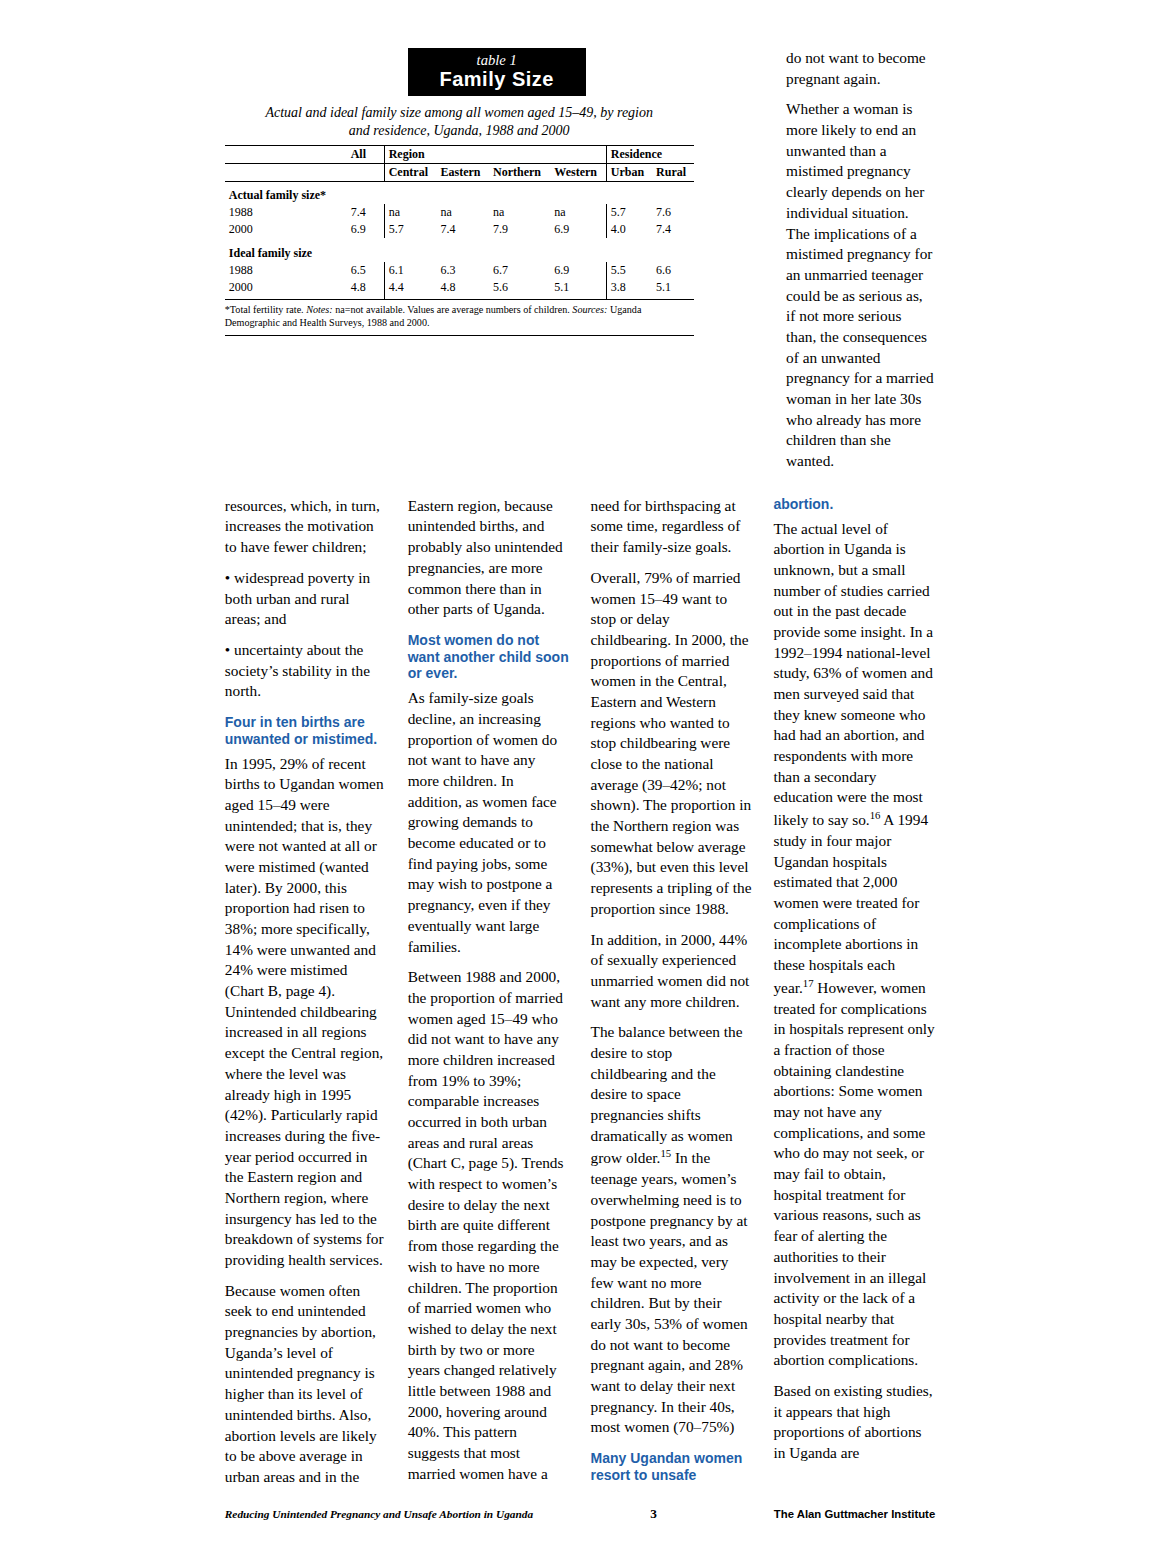do not want to become pregnant again.
Whether a woman is more likely to end an unwanted than a mistimed pregnancy clearly depends on her individual situation. The implications of a mistimed pregnancy for an unmarried teenager could be as serious as, if not more serious than, the consequences of an unwanted pregnancy for a married woman in her late 30s who already has more children than she wanted.
table 1 Family Size
Actual and ideal family size among all women aged 15–49, by region
and residence, Uganda, 1988 and 2000
| | All | Region | Residence |
| --- | --- | --- | --- |
| | | Central | Eastern | Northern | Western | Urban | Rural |
| Actual family size* |
| 1988 | 7.4 | na | na | na | na | 5.7 | 7.6 |
| 2000 | 6.9 | 5.7 | 7.4 | 7.9 | 6.9 | 4.0 | 7.4 |
| Ideal family size |
| 1988 | 6.5 | 6.1 | 6.3 | 6.7 | 6.9 | 5.5 | 6.6 |
| 2000 | 4.8 | 4.4 | 4.8 | 5.6 | 5.1 | 3.8 | 5.1 |
*Total fertility rate. Notes: na=not available. Values are average numbers of children. Sources: Uganda Demographic and Health Surveys, 1988 and 2000.
resources, which, in turn, increases the motivation to have fewer children;
• widespread poverty in both urban and rural areas; and
• uncertainty about the society’s stability in the north.
Four in ten births are unwanted or mistimed.
In 1995, 29% of recent births to Ugandan women aged 15–49 were unintended; that is, they were not wanted at all or were mistimed (wanted later). By 2000, this proportion had risen to 38%; more specifically, 14% were unwanted and 24% were mistimed (Chart B, page 4). Unintended childbearing increased in all regions except the Central region, where the level was already high in 1995 (42%). Particularly rapid increases during the five-year period occurred in the Eastern region and Northern region, where insurgency has led to the breakdown of systems for providing health services.
Because women often seek to end unintended pregnancies by abortion, Uganda’s level of unintended pregnancy is higher than its level of unintended births. Also, abortion levels are likely to be above average in urban areas and in the Eastern region, because unintended births, and probably also unintended pregnancies, are more common there than in other parts of Uganda.
Most women do not want another child soon or ever.
As family-size goals decline, an increasing proportion of women do not want to have any more children. In addition, as women face growing demands to become educated or to find paying jobs, some may wish to postpone a pregnancy, even if they eventually want large families.
Between 1988 and 2000, the proportion of married women aged 15–49 who did not want to have any more children increased from 19% to 39%; comparable increases occurred in both urban areas and rural areas (Chart C, page 5). Trends with respect to women’s desire to delay the next birth are quite different from those regarding the wish to have no more children. The proportion of married women who wished to delay the next birth by two or more years changed relatively little between 1988 and 2000, hovering around 40%. This pattern suggests that most married women have a need for birthspacing at some time, regardless of their family-size goals.
Overall, 79% of married women 15–49 want to stop or delay childbearing. In 2000, the proportions of married women in the Central, Eastern and Western regions who wanted to stop childbearing were close to the national average (39–42%; not shown). The proportion in the Northern region was somewhat below average (33%), but even this level represents a tripling of the proportion since 1988.
In addition, in 2000, 44% of sexually experienced unmarried women did not want any more children.
The balance between the desire to stop childbearing and the desire to space pregnancies shifts dramatically as women grow older.15 In the teenage years, women’s overwhelming need is to postpone pregnancy by at least two years, and as may be expected, very few want no more children. But by their early 30s, 53% of women do not want to become pregnant again, and 28% want to delay their next pregnancy. In their 40s, most women (70–75%)
Many Ugandan women resort to unsafe abortion.
The actual level of abortion in Uganda is unknown, but a small number of studies carried out in the past decade provide some insight. In a 1992–1994 national-level study, 63% of women and men surveyed said that they knew someone who had had an abortion, and respondents with more than a secondary education were the most likely to say so.16 A 1994 study in four major Ugandan hospitals estimated that 2,000 women were treated for complications of incomplete abortions in these hospitals each year.17 However, women treated for complications in hospitals represent only a fraction of those obtaining clandestine abortions: Some women may not have any complications, and some who do may not seek, or may fail to obtain, hospital treatment for various reasons, such as fear of alerting the authorities to their involvement in an illegal activity or the lack of a hospital nearby that provides treatment for abortion complications.
Based on existing studies, it appears that high proportions of abortions in Uganda are
Reducing Unintended Pregnancy and Unsafe Abortion in Uganda
3
The Alan Guttmacher Institute